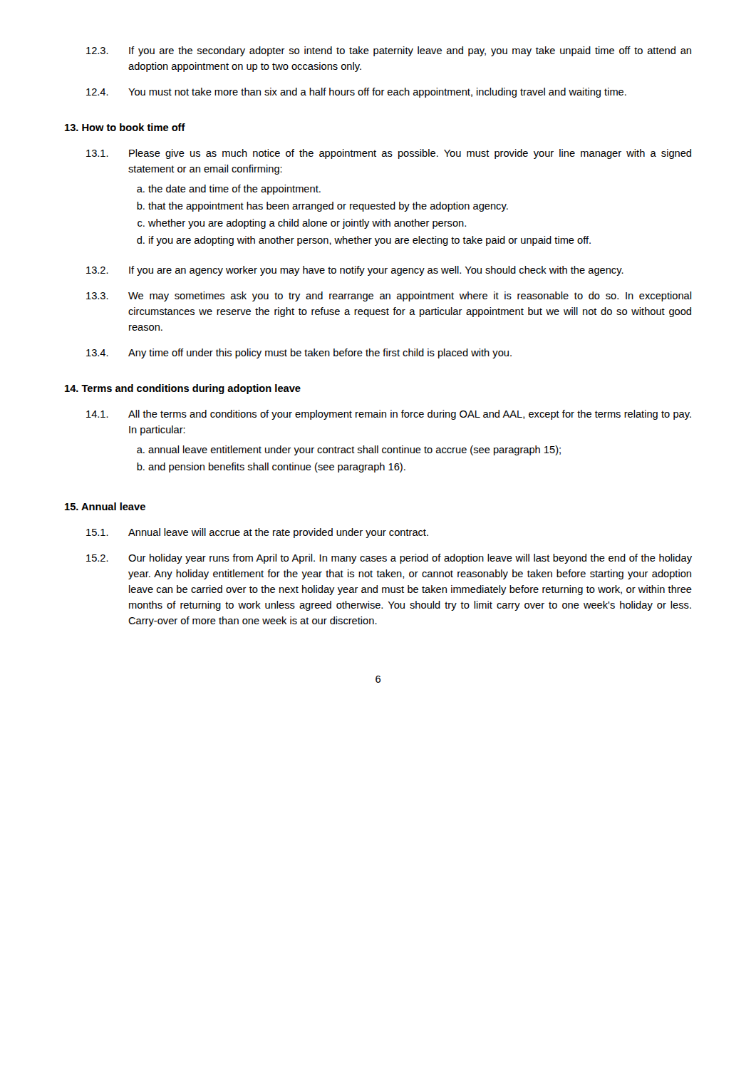12.3.
If you are the secondary adopter so intend to take paternity leave and pay, you may take unpaid time off to attend an adoption appointment on up to two occasions only.
12.4.
You must not take more than six and a half hours off for each appointment, including travel and waiting time.
13. How to book time off
13.1.
Please give us as much notice of the appointment as possible. You must provide your line manager with a signed statement or an email confirming:
the date and time of the appointment.
that the appointment has been arranged or requested by the adoption agency.
whether you are adopting a child alone or jointly with another person.
if you are adopting with another person, whether you are electing to take paid or unpaid time off.
13.2.
If you are an agency worker you may have to notify your agency as well. You should check with the agency.
13.3.
We may sometimes ask you to try and rearrange an appointment where it is reasonable to do so. In exceptional circumstances we reserve the right to refuse a request for a particular appointment but we will not do so without good reason.
13.4.
Any time off under this policy must be taken before the first child is placed with you.
14. Terms and conditions during adoption leave
14.1.
All the terms and conditions of your employment remain in force during OAL and AAL, except for the terms relating to pay. In particular:
annual leave entitlement under your contract shall continue to accrue (see paragraph 15);
and pension benefits shall continue (see paragraph 16).
15. Annual leave
15.1.
Annual leave will accrue at the rate provided under your contract.
15.2.
Our holiday year runs from April to April. In many cases a period of adoption leave will last beyond the end of the holiday year. Any holiday entitlement for the year that is not taken, or cannot reasonably be taken before starting your adoption leave can be carried over to the next holiday year and must be taken immediately before returning to work, or within three months of returning to work unless agreed otherwise. You should try to limit carry over to one week's holiday or less. Carry-over of more than one week is at our discretion.
6